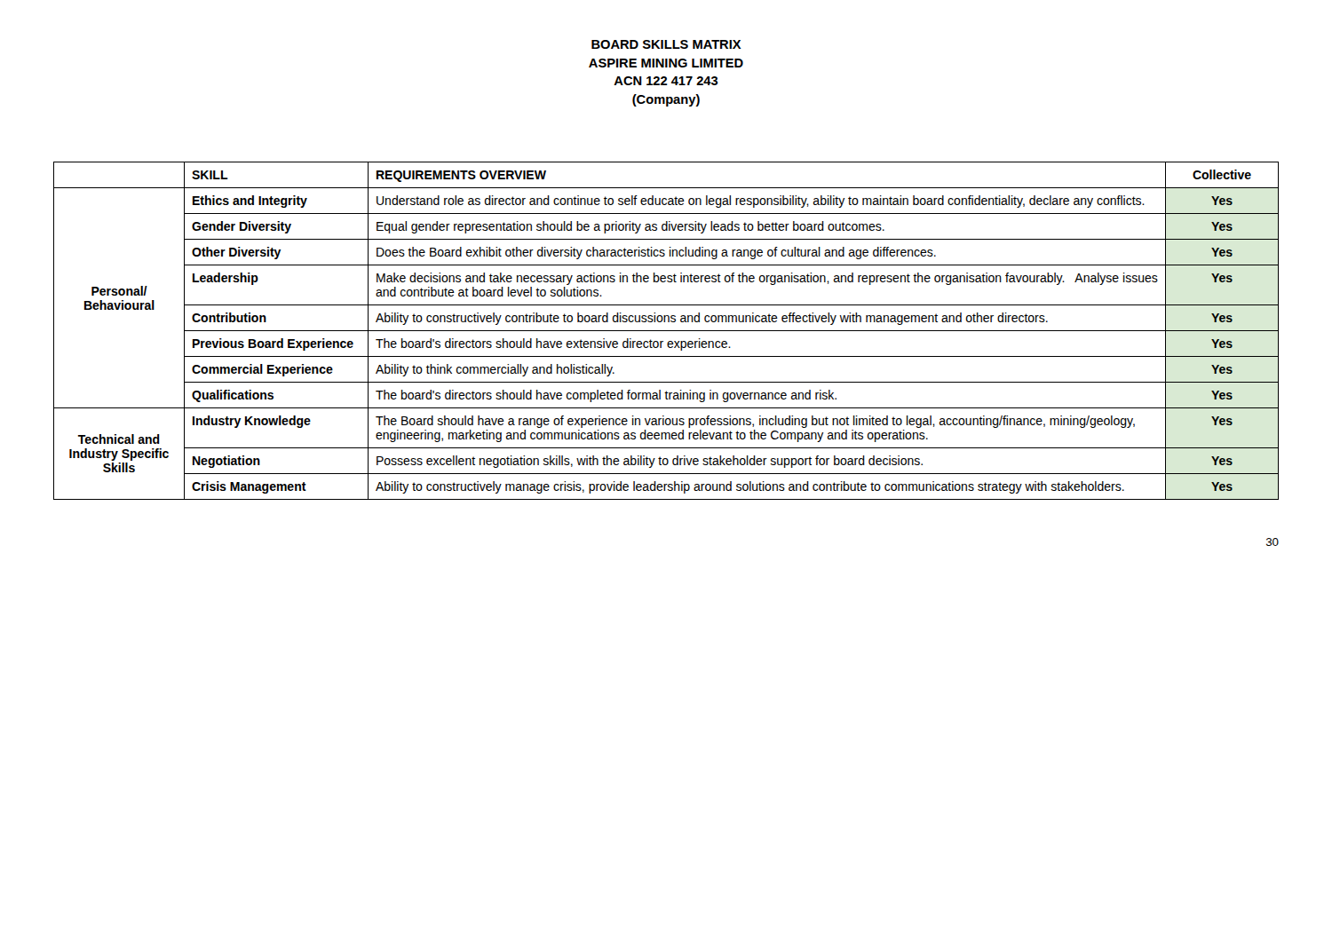BOARD SKILLS MATRIX
ASPIRE MINING LIMITED
ACN 122 417 243
(Company)
| | SKILL | REQUIREMENTS OVERVIEW | Collective |
| --- | --- | --- | --- |
| Personal/ Behavioural | Ethics and Integrity | Understand role as director and continue to self educate on legal responsibility, ability to maintain board confidentiality, declare any conflicts. | Yes |
| Gender Diversity | Equal gender representation should be a priority as diversity leads to better board outcomes. | Yes |
| Other Diversity | Does the Board exhibit other diversity characteristics including a range of cultural and age differences. | Yes |
| Leadership | Make decisions and take necessary actions in the best interest of the organisation, and represent the organisation favourably. Analyse issues and contribute at board level to solutions. | Yes |
| Contribution | Ability to constructively contribute to board discussions and communicate effectively with management and other directors. | Yes |
| Previous Board Experience | The board's directors should have extensive director experience. | Yes |
| Commercial Experience | Ability to think commercially and holistically. | Yes |
| Qualifications | The board's directors should have completed formal training in governance and risk. | Yes |
| Technical and Industry Specific Skills | Industry Knowledge | The Board should have a range of experience in various professions, including but not limited to legal, accounting/finance, mining/geology, engineering, marketing and communications as deemed relevant to the Company and its operations. | Yes |
| Negotiation | Possess excellent negotiation skills, with the ability to drive stakeholder support for board decisions. | Yes |
| Crisis Management | Ability to constructively manage crisis, provide leadership around solutions and contribute to communications strategy with stakeholders. | Yes |
30